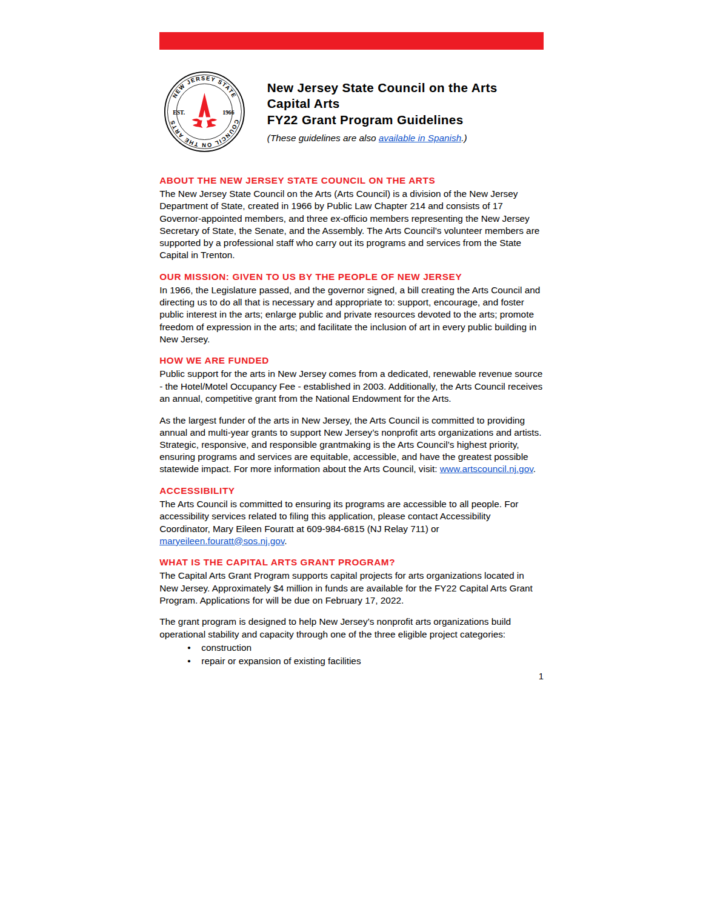NEW JERSEY STATE COUNCIL ON THE ARTS EST. 1966
New Jersey State Council on the Arts
Capital Arts
FY22 Grant Program Guidelines
(These guidelines are also available in Spanish.)
About the New Jersey State Council on the Arts
The New Jersey State Council on the Arts (Arts Council) is a division of the New Jersey Department of State, created in 1966 by Public Law Chapter 214 and consists of 17 Governor-appointed members, and three ex-officio members representing the New Jersey Secretary of State, the Senate, and the Assembly. The Arts Council’s volunteer members are supported by a professional staff who carry out its programs and services from the State Capital in Trenton.
Our Mission: Given to Us by the People of New Jersey
In 1966, the Legislature passed, and the governor signed, a bill creating the Arts Council and directing us to do all that is necessary and appropriate to: support, encourage, and foster public interest in the arts; enlarge public and private resources devoted to the arts; promote freedom of expression in the arts; and facilitate the inclusion of art in every public building in New Jersey.
How We Are Funded
Public support for the arts in New Jersey comes from a dedicated, renewable revenue source - the Hotel/Motel Occupancy Fee - established in 2003. Additionally, the Arts Council receives an annual, competitive grant from the National Endowment for the Arts.
As the largest funder of the arts in New Jersey, the Arts Council is committed to providing annual and multi-year grants to support New Jersey’s nonprofit arts organizations and artists. Strategic, responsive, and responsible grantmaking is the Arts Council’s highest priority, ensuring programs and services are equitable, accessible, and have the greatest possible statewide impact. For more information about the Arts Council, visit: www.artscouncil.nj.gov.
Accessibility
The Arts Council is committed to ensuring its programs are accessible to all people. For accessibility services related to filing this application, please contact Accessibility Coordinator, Mary Eileen Fouratt at 609-984-6815 (NJ Relay 711) or maryeileen.fouratt@sos.nj.gov.
What Is the Capital Arts Grant Program?
The Capital Arts Grant Program supports capital projects for arts organizations located in New Jersey. Approximately $4 million in funds are available for the FY22 Capital Arts Grant Program. Applications for will be due on February 17, 2022.
The grant program is designed to help New Jersey’s nonprofit arts organizations build operational stability and capacity through one of the three eligible project categories:
construction
repair or expansion of existing facilities
1